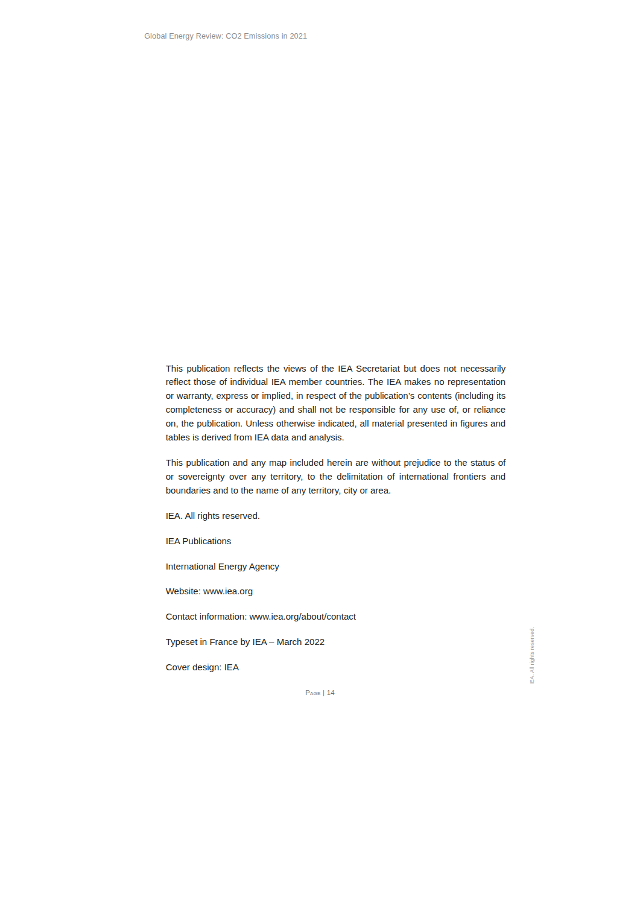Global Energy Review: CO2 Emissions in 2021
This publication reflects the views of the IEA Secretariat but does not necessarily reflect those of individual IEA member countries. The IEA makes no representation or warranty, express or implied, in respect of the publication’s contents (including its completeness or accuracy) and shall not be responsible for any use of, or reliance on, the publication. Unless otherwise indicated, all material presented in figures and tables is derived from IEA data and analysis.
This publication and any map included herein are without prejudice to the status of or sovereignty over any territory, to the delimitation of international frontiers and boundaries and to the name of any territory, city or area.
IEA. All rights reserved.
IEA Publications
International Energy Agency
Website: www.iea.org
Contact information: www.iea.org/about/contact
Typeset in France by IEA – March 2022
Cover design: IEA
IEA. All rights reserved.
Page | 14